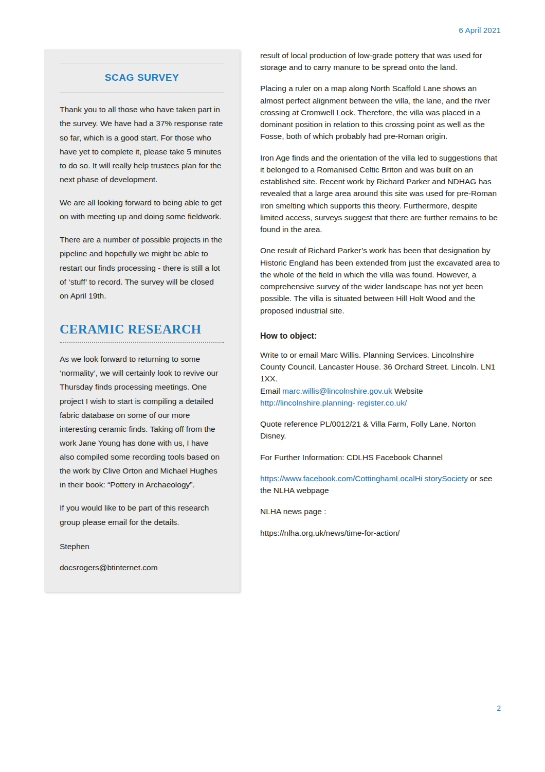6 April 2021
SCAG SURVEY
Thank you to all those who have taken part in the survey. We have had a 37% response rate so far, which is a good start. For those who have yet to complete it, please take 5 minutes to do so. It will really help trustees plan for the next phase of development.
We are all looking forward to being able to get on with meeting up and doing some fieldwork.
There are a number of possible projects in the pipeline and hopefully we might be able to restart our finds processing - there is still a lot of ‘stuff’ to record. The survey will be closed on April 19th.
Ceramic Research
As we look forward to returning to some ‘normality’, we will certainly look to revive our Thursday finds processing meetings. One project I wish to start is compiling a detailed fabric database on some of our more interesting ceramic finds. Taking off from the work Jane Young has done with us, I have also compiled some recording tools based on the work by Clive Orton and Michael Hughes in their book: “Pottery in Archaeology”.
If you would like to be part of this research group please email for the details.
Stephen
docsrogers@btinternet.com
result of local production of low-grade pottery that was used for storage and to carry manure to be spread onto the land.
Placing a ruler on a map along North Scaffold Lane shows an almost perfect alignment between the villa, the lane, and the river crossing at Cromwell Lock. Therefore, the villa was placed in a dominant position in relation to this crossing point as well as the Fosse, both of which probably had pre-Roman origin.
Iron Age finds and the orientation of the villa led to suggestions that it belonged to a Romanised Celtic Briton and was built on an established site. Recent work by Richard Parker and NDHAG has revealed that a large area around this site was used for pre-Roman iron smelting which supports this theory. Furthermore, despite limited access, surveys suggest that there are further remains to be found in the area.
One result of Richard Parker’s work has been that designation by Historic England has been extended from just the excavated area to the whole of the field in which the villa was found. However, a comprehensive survey of the wider landscape has not yet been possible. The villa is situated between Hill Holt Wood and the proposed industrial site.
How to object:
Write to or email Marc Willis. Planning Services. Lincolnshire County Council. Lancaster House. 36 Orchard Street. Lincoln. LN1 1XX.
Email marc.willis@lincolnshire.gov.uk Website http://lincolnshire.planning- register.co.uk/
Quote reference PL/0012/21 & Villa Farm, Folly Lane. Norton Disney.
For Further Information: CDLHS Facebook Channel
https://www.facebook.com/CottinghamLocalHi storySociety or see the NLHA webpage
NLHA news page :
https://nlha.org.uk/news/time-for-action/
2